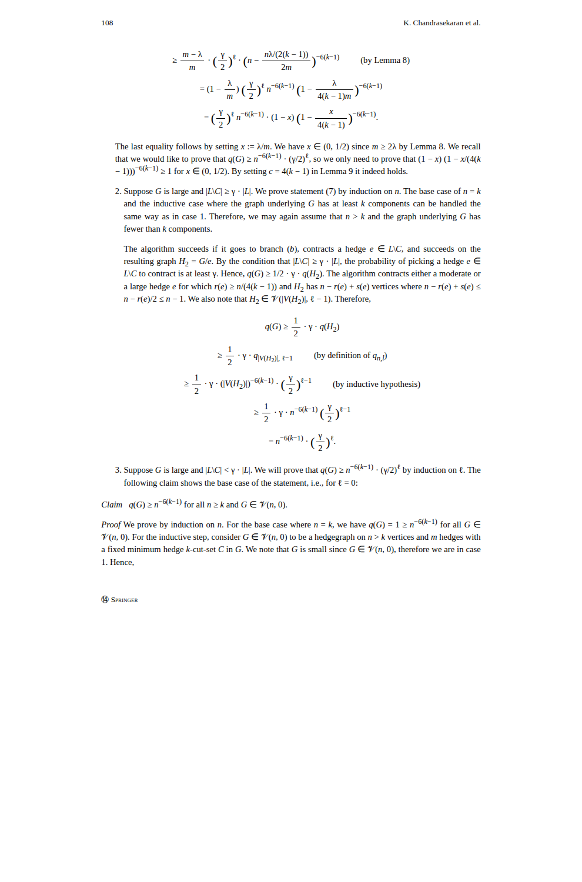108 K. Chandrasekaran et al.
≥ m − λ m · (γ 2)ℓ · (n − nλ/(2(k − 1)) 2m)−6(k−1) (by Lemma 8) = (1 − λm) (γ 2)ℓ n−6(k−1) (1 − λ 4(k − 1)m)−6(k−1) = (γ 2)ℓ n−6(k−1) · (1 − x) (1 − x 4(k − 1))−6(k−1).
The last equality follows by setting x := λ/m. We have x ∈ (0, 1/2) since m ≥ 2λ by Lemma 8. We recall that we would like to prove that q(G) ≥ n−6(k−1) · (γ/2)ℓ, so we only need to prove that (1 − x) (1 − x/(4(k − 1)))−6(k−1) ≥ 1 for x ∈ (0, 1/2). By setting c = 4(k − 1) in Lemma 9 it indeed holds.
Suppose G is large and |L\C| ≥ γ · |L|. We prove statement (7) by induction on n. The base case of n = k and the inductive case where the graph underlying G has at least k components can be handled the same way as in case 1. Therefore, we may again assume that n > k and the graph underlying G has fewer than k components.
The algorithm succeeds if it goes to branch (b), contracts a hedge e ∈ L\C, and succeeds on the resulting graph H2 = G/e. By the condition that |L\C| ≥ γ · |L|, the probability of picking a hedge e ∈ L\C to contract is at least γ. Hence, q(G) ≥ 1/2 · γ · q(H2). The algorithm contracts either a moderate or a large hedge e for which r(e) ≥ n/(4(k − 1)) and H2 has n − r(e) + s(e) vertices where n − r(e) + s(e) ≤ n − r(e)/2 ≤ n − 1. We also note that H2 ∈ 𝒱(|V(H2)|, ℓ − 1). Therefore,
q(G) ≥ 12 · γ · q(H2) ≥ 12 · γ · q|V(H2)|, ℓ−1 (by definition of qn,l) ≥ 12 · γ · (|V(H2)|)−6(k−1) · (γ 2)ℓ−1 (by inductive hypothesis) ≥ 12 · γ · n−6(k−1) (γ 2)ℓ−1 = n−6(k−1) · (γ 2)ℓ.
Suppose G is large and |L\C| < γ · |L|. We will prove that q(G) ≥ n−6(k−1) · (γ/2)ℓ by induction on ℓ. The following claim shows the base case of the statement, i.e., for ℓ = 0:
Claim q(G) ≥ n−6(k−1) for all n ≥ k and G ∈ 𝒱(n, 0).
Proof We prove by induction on n. For the base case where n = k, we have q(G) = 1 ≥ n−6(k−1) for all G ∈ 𝒱(n, 0). For the inductive step, consider G ∈ 𝒱(n, 0) to be a hedgegraph on n > k vertices and m hedges with a fixed minimum hedge k-cut-set C in G. We note that G is small since G ∈ 𝒱(n, 0), therefore we are in case 1. Hence,
⑭ Springer